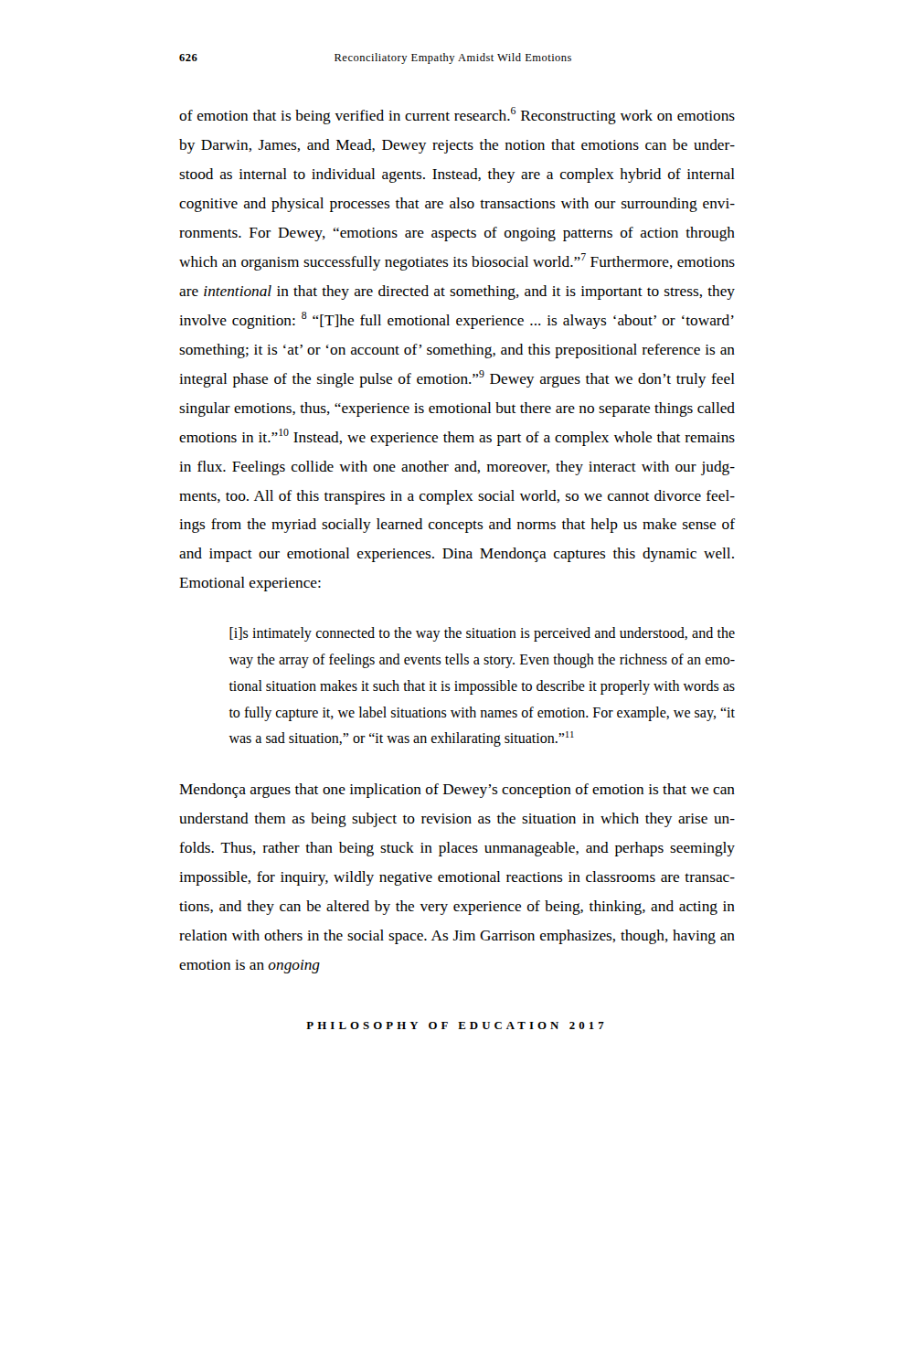626 Reconciliatory Empathy Amidst Wild Emotions
of emotion that is being verified in current research.6 Reconstructing work on emotions by Darwin, James, and Mead, Dewey rejects the notion that emotions can be understood as internal to individual agents. Instead, they are a complex hybrid of internal cognitive and physical processes that are also transactions with our surrounding environments. For Dewey, “emotions are aspects of ongoing patterns of action through which an organism successfully negotiates its biosocial world.”7 Furthermore, emotions are intentional in that they are directed at something, and it is important to stress, they involve cognition: 8 “[T]he full emotional experience ... is always ‘about’ or ‘toward’ something; it is ‘at’ or ‘on account of’ something, and this prepositional reference is an integral phase of the single pulse of emotion.”9 Dewey argues that we don’t truly feel singular emotions, thus, “experience is emotional but there are no separate things called emotions in it.”10 Instead, we experience them as part of a complex whole that remains in flux. Feelings collide with one another and, moreover, they interact with our judgments, too. All of this transpires in a complex social world, so we cannot divorce feelings from the myriad socially learned concepts and norms that help us make sense of and impact our emotional experiences. Dina Mendonça captures this dynamic well. Emotional experience:
[i]s intimately connected to the way the situation is perceived and understood, and the way the array of feelings and events tells a story. Even though the richness of an emotional situation makes it such that it is impossible to describe it properly with words as to fully capture it, we label situations with names of emotion. For example, we say, “it was a sad situation,” or “it was an exhilarating situation.”11
Mendonça argues that one implication of Dewey’s conception of emotion is that we can understand them as being subject to revision as the situation in which they arise unfolds. Thus, rather than being stuck in places unmanageable, and perhaps seemingly impossible, for inquiry, wildly negative emotional reactions in classrooms are transactions, and they can be altered by the very experience of being, thinking, and acting in relation with others in the social space. As Jim Garrison emphasizes, though, having an emotion is an ongoing
PHILOSOPHY OF EDUCATION 2017